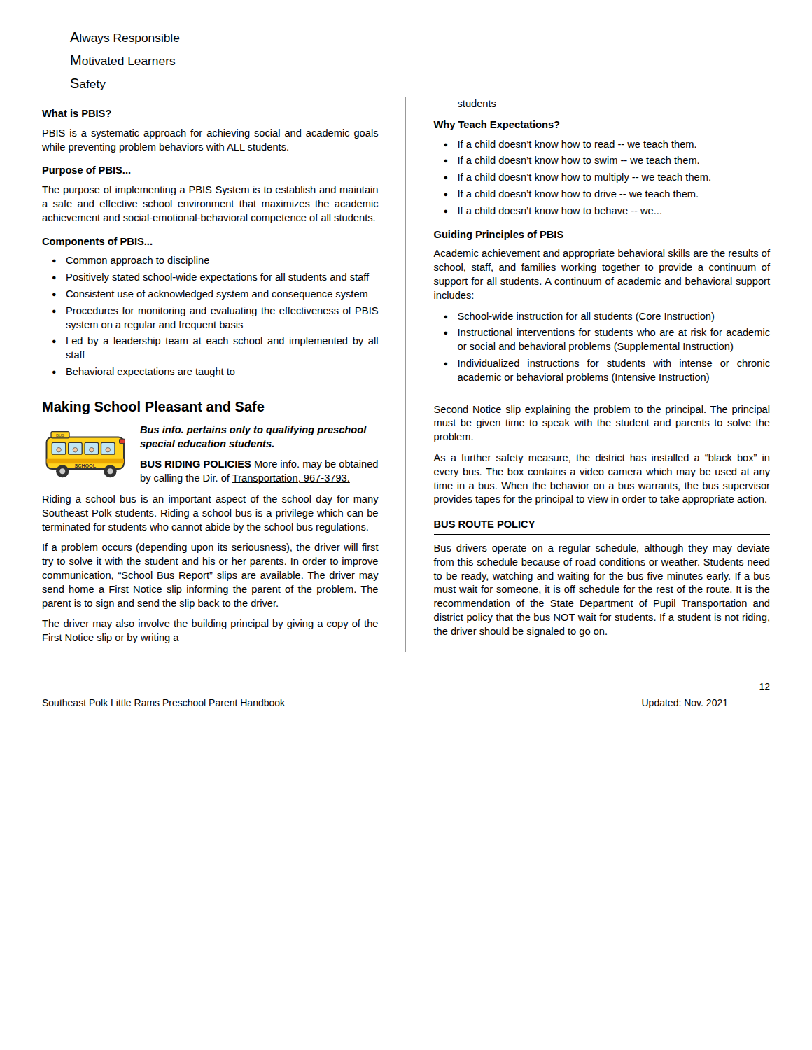Always Responsible
Motivated Learners
Safety
What is PBIS?
PBIS is a systematic approach for achieving social and academic goals while preventing problem behaviors with ALL students.
Purpose of PBIS...
The purpose of implementing a PBIS System is to establish and maintain a safe and effective school environment that maximizes the academic achievement and social-emotional-behavioral competence of all students.
Components of PBIS...
Common approach to discipline
Positively stated school-wide expectations for all students and staff
Consistent use of acknowledged system and consequence system
Procedures for monitoring and evaluating the effectiveness of PBIS system on a regular and frequent basis
Led by a leadership team at each school and implemented by all staff
Behavioral expectations are taught to
Making School Pleasant and Safe
BUS SCHOOL
Bus info. pertains only to qualifying preschool special education students.
BUS RIDING POLICIES More info. may be obtained by calling the Dir. of Transportation, 967-3793.
Riding a school bus is an important aspect of the school day for many Southeast Polk students. Riding a school bus is a privilege which can be terminated for students who cannot abide by the school bus regulations.
If a problem occurs (depending upon its seriousness), the driver will first try to solve it with the student and his or her parents. In order to improve communication, “School Bus Report” slips are available. The driver may send home a First Notice slip informing the parent of the problem. The parent is to sign and send the slip back to the driver.
The driver may also involve the building principal by giving a copy of the First Notice slip or by writing a
students
Why Teach Expectations?
If a child doesn’t know how to read -- we teach them.
If a child doesn’t know how to swim -- we teach them.
If a child doesn’t know how to multiply -- we teach them.
If a child doesn’t know how to drive -- we teach them.
If a child doesn’t know how to behave -- we...
Guiding Principles of PBIS
Academic achievement and appropriate behavioral skills are the results of school, staff, and families working together to provide a continuum of support for all students. A continuum of academic and behavioral support includes:
School-wide instruction for all students (Core Instruction)
Instructional interventions for students who are at risk for academic or social and behavioral problems (Supplemental Instruction)
Individualized instructions for students with intense or chronic academic or behavioral problems (Intensive Instruction)
Second Notice slip explaining the problem to the principal. The principal must be given time to speak with the student and parents to solve the problem.
As a further safety measure, the district has installed a “black box” in every bus. The box contains a video camera which may be used at any time in a bus. When the behavior on a bus warrants, the bus supervisor provides tapes for the principal to view in order to take appropriate action.
BUS ROUTE POLICY
Bus drivers operate on a regular schedule, although they may deviate from this schedule because of road conditions or weather. Students need to be ready, watching and waiting for the bus five minutes early. If a bus must wait for someone, it is off schedule for the rest of the route. It is the recommendation of the State Department of Pupil Transportation and district policy that the bus NOT wait for students. If a student is not riding, the driver should be signaled to go on.
12
Southeast Polk Little Rams Preschool Parent Handbook
Updated: Nov. 2021